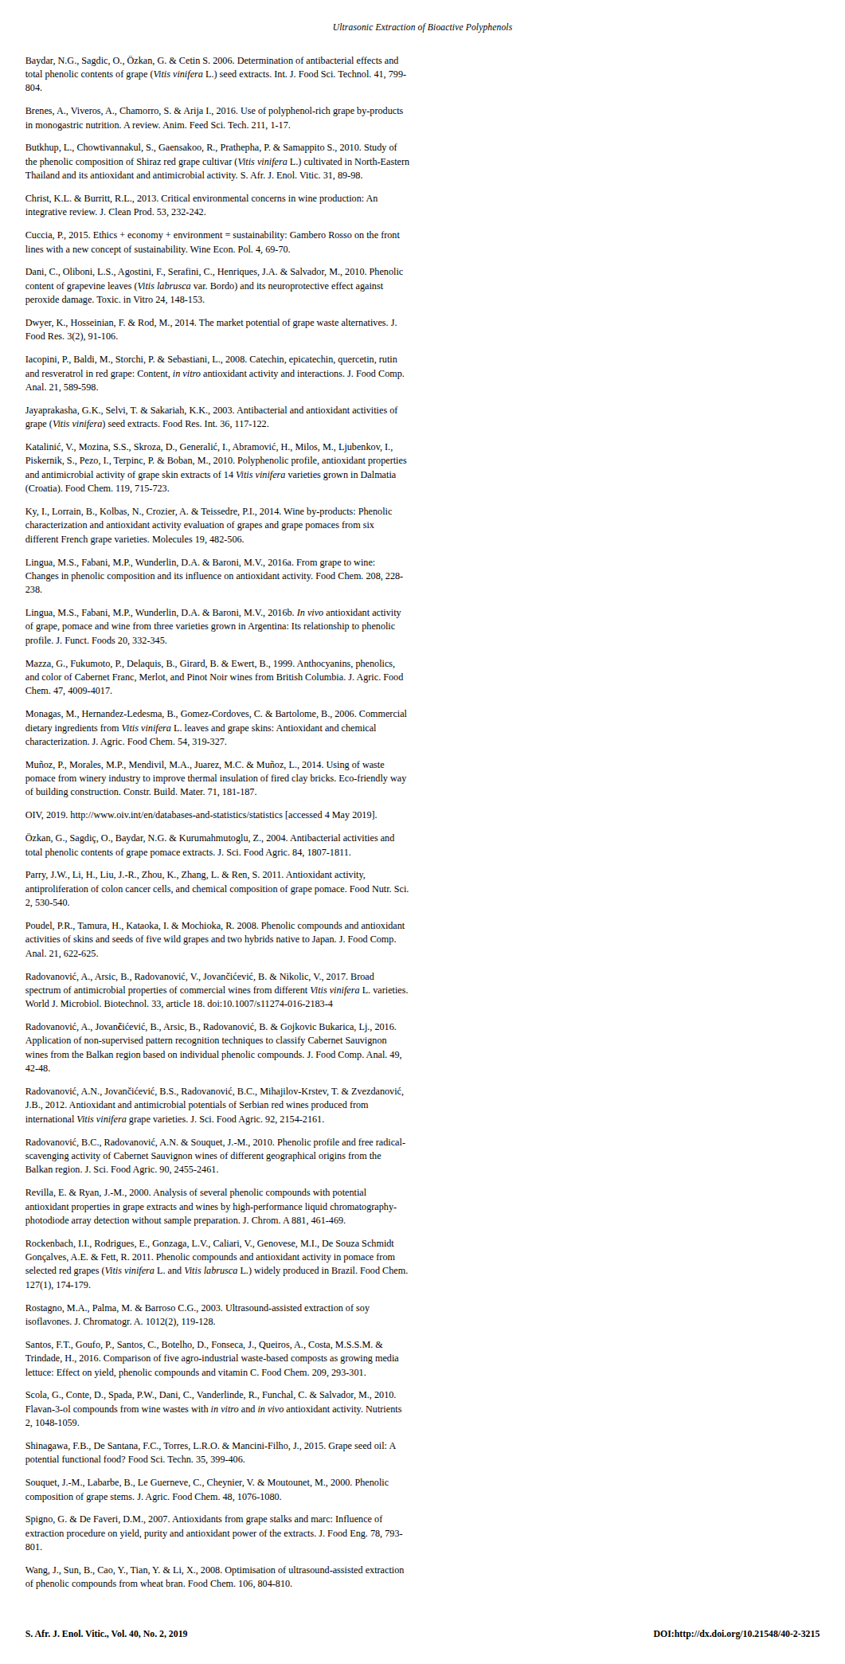Ultrasonic Extraction of Bioactive Polyphenols
Baydar, N.G., Sagdic, O., Özkan, G. & Cetin S. 2006. Determination of antibacterial effects and total phenolic contents of grape (Vitis vinifera L.) seed extracts. Int. J. Food Sci. Technol. 41, 799-804.
Brenes, A., Viveros, A., Chamorro, S. & Arija I., 2016. Use of polyphenol-rich grape by-products in monogastric nutrition. A review. Anim. Feed Sci. Tech. 211, 1-17.
Butkhup, L., Chowtivannakul, S., Gaensakoo, R., Prathepha, P. & Samappito S., 2010. Study of the phenolic composition of Shiraz red grape cultivar (Vitis vinifera L.) cultivated in North-Eastern Thailand and its antioxidant and antimicrobial activity. S. Afr. J. Enol. Vitic. 31, 89-98.
Christ, K.L. & Burritt, R.L., 2013. Critical environmental concerns in wine production: An integrative review. J. Clean Prod. 53, 232-242.
Cuccia, P., 2015. Ethics + economy + environment = sustainability: Gambero Rosso on the front lines with a new concept of sustainability. Wine Econ. Pol. 4, 69-70.
Dani, C., Oliboni, L.S., Agostini, F., Serafini, C., Henriques, J.A. & Salvador, M., 2010. Phenolic content of grapevine leaves (Vitis labrusca var. Bordo) and its neuroprotective effect against peroxide damage. Toxic. in Vitro 24, 148-153.
Dwyer, K., Hosseinian, F. & Rod, M., 2014. The market potential of grape waste alternatives. J. Food Res. 3(2), 91-106.
Iacopini, P., Baldi, M., Storchi, P. & Sebastiani, L., 2008. Catechin, epicatechin, quercetin, rutin and resveratrol in red grape: Content, in vitro antioxidant activity and interactions. J. Food Comp. Anal. 21, 589-598.
Jayaprakasha, G.K., Selvi, T. & Sakariah, K.K., 2003. Antibacterial and antioxidant activities of grape (Vitis vinifera) seed extracts. Food Res. Int. 36, 117-122.
Katalinić, V., Mozina, S.S., Skroza, D., Generalić, I., Abramović, H., Milos, M., Ljubenkov, I., Piskernik, S., Pezo, I., Terpinc, P. & Boban, M., 2010. Polyphenolic profile, antioxidant properties and antimicrobial activity of grape skin extracts of 14 Vitis vinifera varieties grown in Dalmatia (Croatia). Food Chem. 119, 715-723.
Ky, I., Lorrain, B., Kolbas, N., Crozier, A. & Teissedre, P.I., 2014. Wine by-products: Phenolic characterization and antioxidant activity evaluation of grapes and grape pomaces from six different French grape varieties. Molecules 19, 482-506.
Lingua, M.S., Fabani, M.P., Wunderlin, D.A. & Baroni, M.V., 2016a. From grape to wine: Changes in phenolic composition and its influence on antioxidant activity. Food Chem. 208, 228-238.
Lingua, M.S., Fabani, M.P., Wunderlin, D.A. & Baroni, M.V., 2016b. In vivo antioxidant activity of grape, pomace and wine from three varieties grown in Argentina: Its relationship to phenolic profile. J. Funct. Foods 20, 332-345.
Mazza, G., Fukumoto, P., Delaquis, B., Girard, B. & Ewert, B., 1999. Anthocyanins, phenolics, and color of Cabernet Franc, Merlot, and Pinot Noir wines from British Columbia. J. Agric. Food Chem. 47, 4009-4017.
Monagas, M., Hernandez-Ledesma, B., Gomez-Cordoves, C. & Bartolome, B., 2006. Commercial dietary ingredients from Vitis vinifera L. leaves and grape skins: Antioxidant and chemical characterization. J. Agric. Food Chem. 54, 319-327.
Muñoz, P., Morales, M.P., Mendivil, M.A., Juarez, M.C. & Muñoz, L., 2014. Using of waste pomace from winery industry to improve thermal insulation of fired clay bricks. Eco-friendly way of building construction. Constr. Build. Mater. 71, 181-187.
OIV, 2019. http://www.oiv.int/en/databases-and-statistics/statistics [accessed 4 May 2019].
Özkan, G., Sagdiç, O., Baydar, N.G. & Kurumahmutoglu, Z., 2004. Antibacterial activities and total phenolic contents of grape pomace extracts. J. Sci. Food Agric. 84, 1807-1811.
Parry, J.W., Li, H., Liu, J.-R., Zhou, K., Zhang, L. & Ren, S. 2011. Antioxidant activity, antiproliferation of colon cancer cells, and chemical composition of grape pomace. Food Nutr. Sci. 2, 530-540.
Poudel, P.R., Tamura, H., Kataoka, I. & Mochioka, R. 2008. Phenolic compounds and antioxidant activities of skins and seeds of five wild grapes and two hybrids native to Japan. J. Food Comp. Anal. 21, 622-625.
Radovanović, A., Arsic, B., Radovanović, V., Jovančićević, B. & Nikolic, V., 2017. Broad spectrum of antimicrobial properties of commercial wines from different Vitis vinifera L. varieties. World J. Microbiol. Biotechnol. 33, article 18. doi:10.1007/s11274-016-2183-4
Radovanović, A., Jovančićević, B., Arsic, B., Radovanović, B. & Gojkovic Bukarica, Lj., 2016. Application of non-supervised pattern recognition techniques to classify Cabernet Sauvignon wines from the Balkan region based on individual phenolic compounds. J. Food Comp. Anal. 49, 42-48.
Radovanović, A.N., Jovančićević, B.S., Radovanović, B.C., Mihajilov-Krstev, T. & Zvezdanović, J.B., 2012. Antioxidant and antimicrobial potentials of Serbian red wines produced from international Vitis vinifera grape varieties. J. Sci. Food Agric. 92, 2154-2161.
Radovanović, B.C., Radovanović, A.N. & Souquet, J.-M., 2010. Phenolic profile and free radical-scavenging activity of Cabernet Sauvignon wines of different geographical origins from the Balkan region. J. Sci. Food Agric. 90, 2455-2461.
Revilla, E. & Ryan, J.-M., 2000. Analysis of several phenolic compounds with potential antioxidant properties in grape extracts and wines by high-performance liquid chromatography-photodiode array detection without sample preparation. J. Chrom. A 881, 461-469.
Rockenbach, I.I., Rodrigues, E., Gonzaga, L.V., Caliari, V., Genovese, M.I., De Souza Schmidt Gonçalves, A.E. & Fett, R. 2011. Phenolic compounds and antioxidant activity in pomace from selected red grapes (Vitis vinifera L. and Vitis labrusca L.) widely produced in Brazil. Food Chem. 127(1), 174-179.
Rostagno, M.A., Palma, M. & Barroso C.G., 2003. Ultrasound-assisted extraction of soy isoflavones. J. Chromatogr. A. 1012(2), 119-128.
Santos, F.T., Goufo, P., Santos, C., Botelho, D., Fonseca, J., Queiros, A., Costa, M.S.S.M. & Trindade, H., 2016. Comparison of five agro-industrial waste-based composts as growing media lettuce: Effect on yield, phenolic compounds and vitamin C. Food Chem. 209, 293-301.
Scola, G., Conte, D., Spada, P.W., Dani, C., Vanderlinde, R., Funchal, C. & Salvador, M., 2010. Flavan-3-ol compounds from wine wastes with in vitro and in vivo antioxidant activity. Nutrients 2, 1048-1059.
Shinagawa, F.B., De Santana, F.C., Torres, L.R.O. & Mancini-Filho, J., 2015. Grape seed oil: A potential functional food? Food Sci. Techn. 35, 399-406.
Souquet, J.-M., Labarbe, B., Le Guerneve, C., Cheynier, V. & Moutounet, M., 2000. Phenolic composition of grape stems. J. Agric. Food Chem. 48, 1076-1080.
Spigno, G. & De Faveri, D.M., 2007. Antioxidants from grape stalks and marc: Influence of extraction procedure on yield, purity and antioxidant power of the extracts. J. Food Eng. 78, 793-801.
Wang, J., Sun, B., Cao, Y., Tian, Y. & Li, X., 2008. Optimisation of ultrasound-assisted extraction of phenolic compounds from wheat bran. Food Chem. 106, 804-810.
S. Afr. J. Enol. Vitic., Vol. 40, No. 2, 2019
DOI:http://dx.doi.org/10.21548/40-2-3215